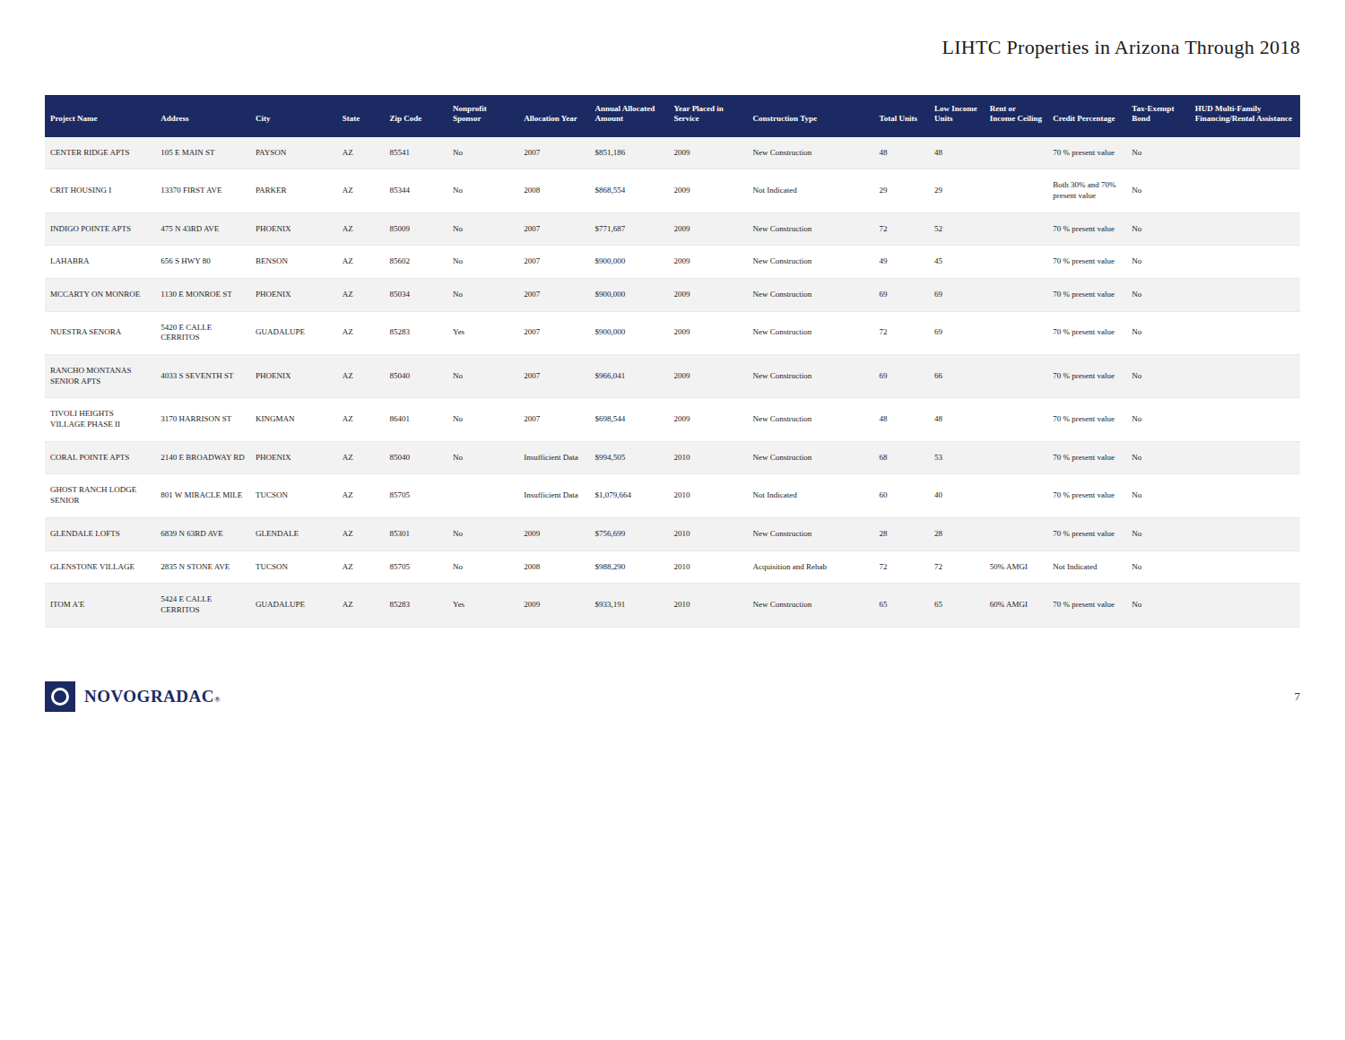LIHTC Properties in Arizona Through 2018
| Project Name | Address | City | State | Zip Code | Nonprofit Sponsor | Allocation Year | Annual Allocated Amount | Year Placed in Service | Construction Type | Total Units | Low Income Units | Rent or Income Ceiling | Credit Percentage | Tax-Exempt Bond | HUD Multi-Family Financing/Rental Assistance |
| --- | --- | --- | --- | --- | --- | --- | --- | --- | --- | --- | --- | --- | --- | --- | --- |
| CENTER RIDGE APTS | 105 E MAIN ST | PAYSON | AZ | 85541 | No | 2007 | $851,186 | 2009 | New Construction | 48 | 48 | | 70 % present value | No | |
| CRIT HOUSING I | 13370 FIRST AVE | PARKER | AZ | 85344 | No | 2008 | $868,554 | 2009 | Not Indicated | 29 | 29 | | Both 30% and 70% present value | No | |
| INDIGO POINTE APTS | 475 N 43RD AVE | PHOENIX | AZ | 85009 | No | 2007 | $771,687 | 2009 | New Construction | 72 | 52 | | 70 % present value | No | |
| LAHABRA | 656 S HWY 80 | BENSON | AZ | 85602 | No | 2007 | $900,000 | 2009 | New Construction | 49 | 45 | | 70 % present value | No | |
| MCCARTY ON MONROE | 1130 E MONROE ST | PHOENIX | AZ | 85034 | No | 2007 | $900,000 | 2009 | New Construction | 69 | 69 | | 70 % present value | No | |
| NUESTRA SENORA | 5420 E CALLE CERRITOS | GUADALUPE | AZ | 85283 | Yes | 2007 | $900,000 | 2009 | New Construction | 72 | 69 | | 70 % present value | No | |
| RANCHO MONTANAS SENIOR APTS | 4033 S SEVENTH ST | PHOENIX | AZ | 85040 | No | 2007 | $966,041 | 2009 | New Construction | 69 | 66 | | 70 % present value | No | |
| TIVOLI HEIGHTS VILLAGE PHASE II | 3170 HARRISON ST | KINGMAN | AZ | 86401 | No | 2007 | $698,544 | 2009 | New Construction | 48 | 48 | | 70 % present value | No | |
| CORAL POINTE APTS | 2140 E BROADWAY RD | PHOENIX | AZ | 85040 | No | Insufficient Data | $994,505 | 2010 | New Construction | 68 | 53 | | 70 % present value | No | |
| GHOST RANCH LODGE SENIOR | 801 W MIRACLE MILE | TUCSON | AZ | 85705 | | Insufficient Data | $1,079,664 | 2010 | Not Indicated | 60 | 40 | | 70 % present value | No | |
| GLENDALE LOFTS | 6839 N 63RD AVE | GLENDALE | AZ | 85301 | No | 2009 | $756,699 | 2010 | New Construction | 28 | 28 | | 70 % present value | No | |
| GLENSTONE VILLAGE | 2835 N STONE AVE | TUCSON | AZ | 85705 | No | 2008 | $988,290 | 2010 | Acquisition and Rehab | 72 | 72 | 50% AMGI | Not Indicated | No | |
| ITOM A'E | 5424 E CALLE CERRITOS | GUADALUPE | AZ | 85283 | Yes | 2009 | $933,191 | 2010 | New Construction | 65 | 65 | 60% AMGI | 70 % present value | No | |
NOVOGRADAC®
7